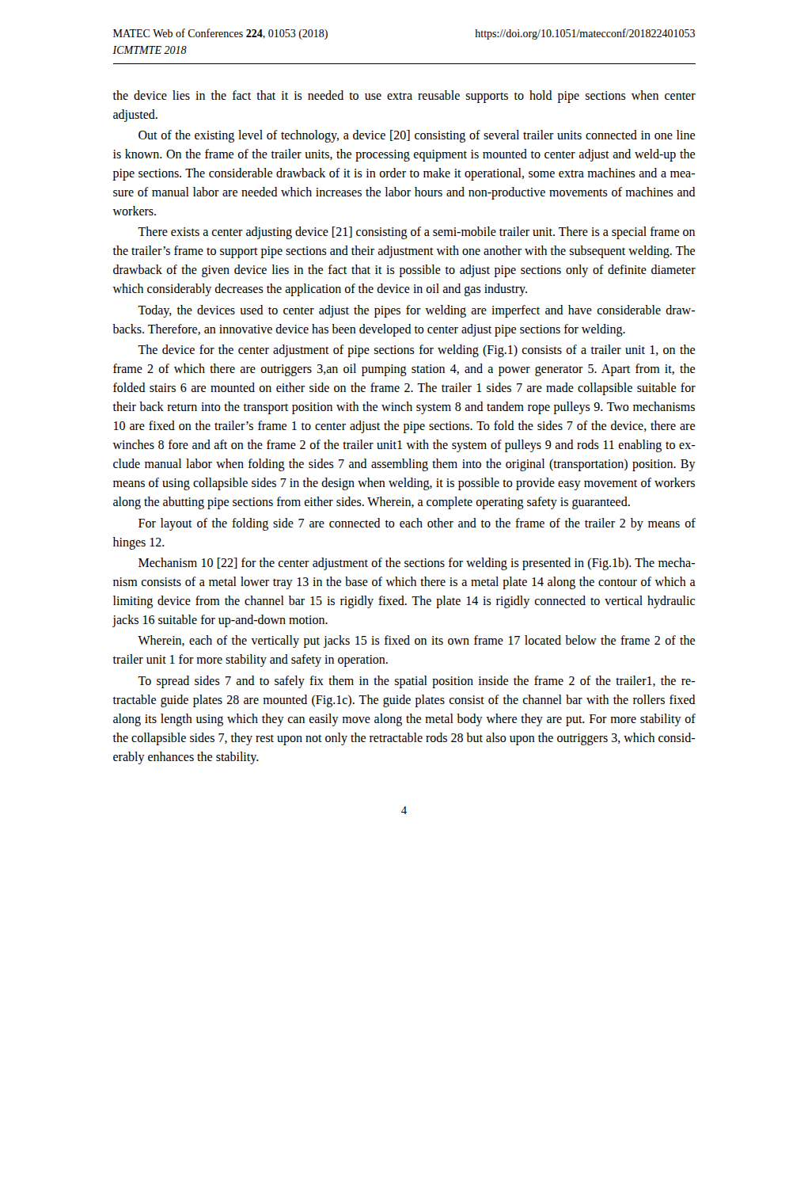MATEC Web of Conferences 224, 01053 (2018)
ICMTMTE 2018
https://doi.org/10.1051/matecconf/201822401053
the device lies in the fact that it is needed to use extra reusable supports to hold pipe sections when center adjusted.
Out of the existing level of technology, a device [20] consisting of several trailer units connected in one line is known. On the frame of the trailer units, the processing equipment is mounted to center adjust and weld-up the pipe sections. The considerable drawback of it is in order to make it operational, some extra machines and a measure of manual labor are needed which increases the labor hours and non-productive movements of machines and workers.
There exists a center adjusting device [21] consisting of a semi-mobile trailer unit. There is a special frame on the trailer’s frame to support pipe sections and their adjustment with one another with the subsequent welding. The drawback of the given device lies in the fact that it is possible to adjust pipe sections only of definite diameter which considerably decreases the application of the device in oil and gas industry.
Today, the devices used to center adjust the pipes for welding are imperfect and have considerable drawbacks. Therefore, an innovative device has been developed to center adjust pipe sections for welding.
The device for the center adjustment of pipe sections for welding (Fig.1) consists of a trailer unit 1, on the frame 2 of which there are outriggers 3,an oil pumping station 4, and a power generator 5. Apart from it, the folded stairs 6 are mounted on either side on the frame 2. The trailer 1 sides 7 are made collapsible suitable for their back return into the transport position with the winch system 8 and tandem rope pulleys 9. Two mechanisms 10 are fixed on the trailer’s frame 1 to center adjust the pipe sections. To fold the sides 7 of the device, there are winches 8 fore and aft on the frame 2 of the trailer unit1 with the system of pulleys 9 and rods 11 enabling to exclude manual labor when folding the sides 7 and assembling them into the original (transportation) position. By means of using collapsible sides 7 in the design when welding, it is possible to provide easy movement of workers along the abutting pipe sections from either sides. Wherein, a complete operating safety is guaranteed.
For layout of the folding side 7 are connected to each other and to the frame of the trailer 2 by means of hinges 12.
Mechanism 10 [22] for the center adjustment of the sections for welding is presented in (Fig.1b). The mechanism consists of a metal lower tray 13 in the base of which there is a metal plate 14 along the contour of which a limiting device from the channel bar 15 is rigidly fixed. The plate 14 is rigidly connected to vertical hydraulic jacks 16 suitable for up-and-down motion.
Wherein, each of the vertically put jacks 15 is fixed on its own frame 17 located below the frame 2 of the trailer unit 1 for more stability and safety in operation.
To spread sides 7 and to safely fix them in the spatial position inside the frame 2 of the trailer1, the retractable guide plates 28 are mounted (Fig.1c). The guide plates consist of the channel bar with the rollers fixed along its length using which they can easily move along the metal body where they are put. For more stability of the collapsible sides 7, they rest upon not only the retractable rods 28 but also upon the outriggers 3, which considerably enhances the stability.
4